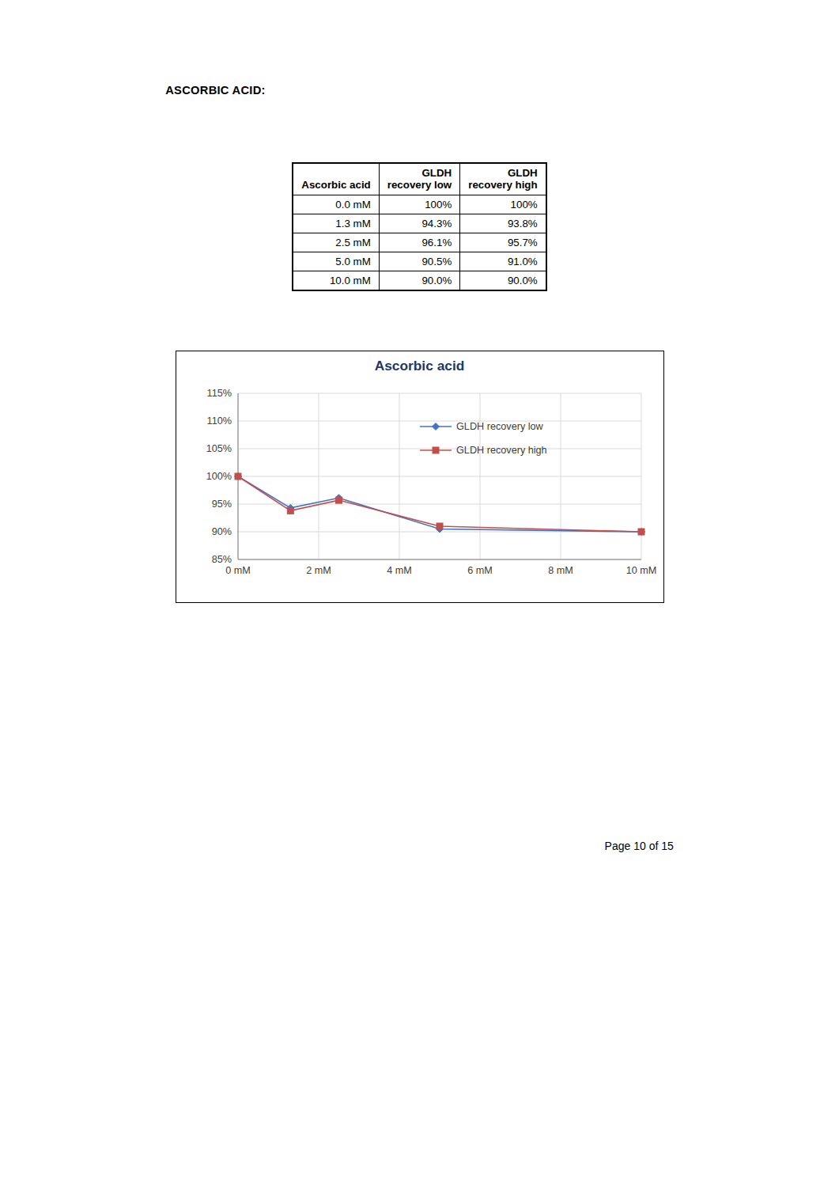ASCORBIC ACID:
| Ascorbic acid | GLDH recovery low | GLDH recovery high |
| --- | --- | --- |
| 0.0 mM | 100% | 100% |
| 1.3 mM | 94.3% | 93.8% |
| 2.5 mM | 96.1% | 95.7% |
| 5.0 mM | 90.5% | 91.0% |
| 10.0 mM | 90.0% | 90.0% |
Ascorbic acid
85% 90% 95% 100% 105% 110% 115% 0 mM 2 mM 4 mM 6 mM 8 mM 10 mM GLDH recovery low GLDH recovery high
Page 10 of 15